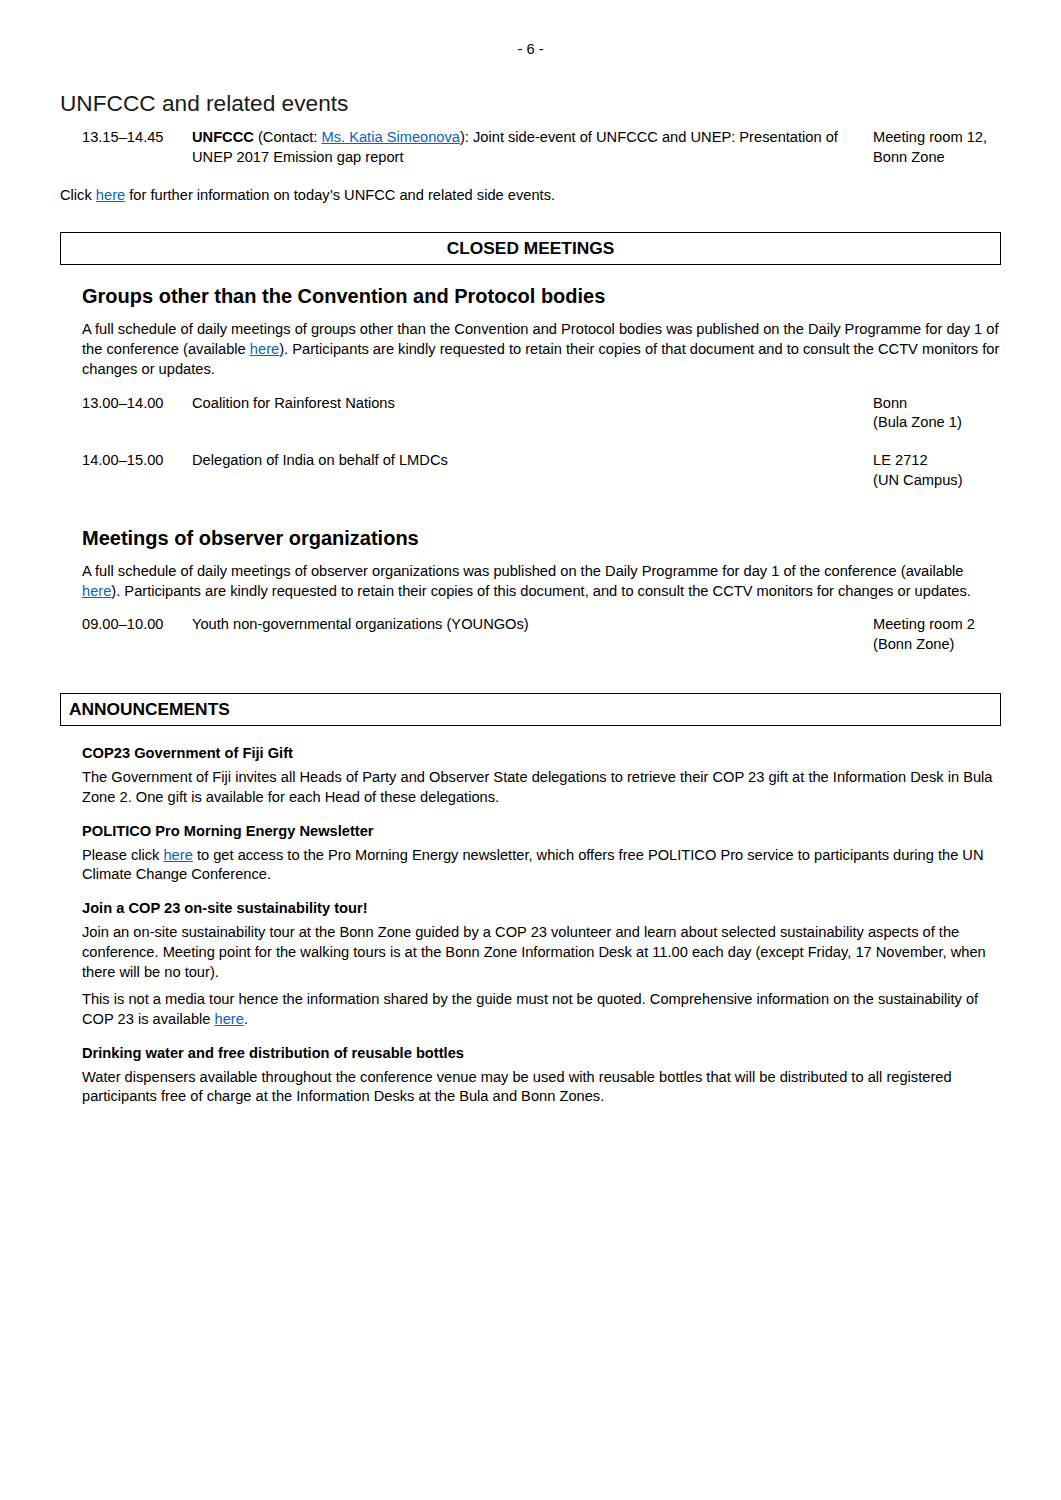- 6 -
UNFCCC and related events
| 13.15–14.45 | UNFCCC (Contact: Ms. Katia Simeonova ): Joint side-event of UNFCCC and UNEP: Presentation of UNEP 2017 Emission gap report | Meeting room 12, Bonn Zone |
Click here for further information on today’s UNFCC and related side events.
CLOSED MEETINGS
Groups other than the Convention and Protocol bodies
A full schedule of daily meetings of groups other than the Convention and Protocol bodies was published on the Daily Programme for day 1 of the conference (available here). Participants are kindly requested to retain their copies of that document and to consult the CCTV monitors for changes or updates.
| 13.00–14.00 | Coalition for Rainforest Nations | Bonn (Bula Zone 1) |
| 14.00–15.00 | Delegation of India on behalf of LMDCs | LE 2712 (UN Campus) |
Meetings of observer organizations
A full schedule of daily meetings of observer organizations was published on the Daily Programme for day 1 of the conference (available here). Participants are kindly requested to retain their copies of this document, and to consult the CCTV monitors for changes or updates.
| 09.00–10.00 | Youth non-governmental organizations (YOUNGOs) | Meeting room 2 (Bonn Zone) |
ANNOUNCEMENTS
COP23 Government of Fiji Gift
The Government of Fiji invites all Heads of Party and Observer State delegations to retrieve their COP 23 gift at the Information Desk in Bula Zone 2. One gift is available for each Head of these delegations.
POLITICO Pro Morning Energy Newsletter
Please click here to get access to the Pro Morning Energy newsletter, which offers free POLITICO Pro service to participants during the UN Climate Change Conference.
Join a COP 23 on-site sustainability tour!
Join an on-site sustainability tour at the Bonn Zone guided by a COP 23 volunteer and learn about selected sustainability aspects of the conference. Meeting point for the walking tours is at the Bonn Zone Information Desk at 11.00 each day (except Friday, 17 November, when there will be no tour).
This is not a media tour hence the information shared by the guide must not be quoted. Comprehensive information on the sustainability of COP 23 is available here.
Drinking water and free distribution of reusable bottles
Water dispensers available throughout the conference venue may be used with reusable bottles that will be distributed to all registered participants free of charge at the Information Desks at the Bula and Bonn Zones.